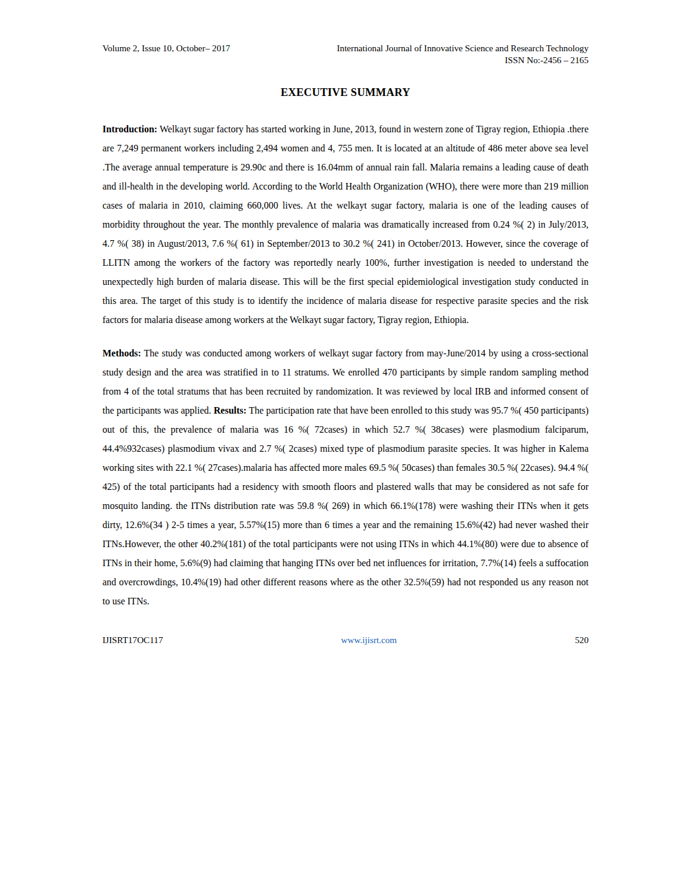Volume 2, Issue 10, October– 2017 International Journal of Innovative Science and Research Technology
ISSN No:-2456 – 2165
EXECUTIVE SUMMARY
Introduction: Welkayt sugar factory has started working in June, 2013, found in western zone of Tigray region, Ethiopia .there are 7,249 permanent workers including 2,494 women and 4, 755 men. It is located at an altitude of 486 meter above sea level .The average annual temperature is 29.90c and there is 16.04mm of annual rain fall. Malaria remains a leading cause of death and ill-health in the developing world. According to the World Health Organization (WHO), there were more than 219 million cases of malaria in 2010, claiming 660,000 lives. At the welkayt sugar factory, malaria is one of the leading causes of morbidity throughout the year. The monthly prevalence of malaria was dramatically increased from 0.24 %( 2) in July/2013, 4.7 %( 38) in August/2013, 7.6 %( 61) in September/2013 to 30.2 %( 241) in October/2013. However, since the coverage of LLITN among the workers of the factory was reportedly nearly 100%, further investigation is needed to understand the unexpectedly high burden of malaria disease. This will be the first special epidemiological investigation study conducted in this area. The target of this study is to identify the incidence of malaria disease for respective parasite species and the risk factors for malaria disease among workers at the Welkayt sugar factory, Tigray region, Ethiopia.
Methods: The study was conducted among workers of welkayt sugar factory from may-June/2014 by using a cross-sectional study design and the area was stratified in to 11 stratums. We enrolled 470 participants by simple random sampling method from 4 of the total stratums that has been recruited by randomization. It was reviewed by local IRB and informed consent of the participants was applied. Results: The participation rate that have been enrolled to this study was 95.7 %( 450 participants) out of this, the prevalence of malaria was 16 %( 72cases) in which 52.7 %( 38cases) were plasmodium falciparum, 44.4%932cases) plasmodium vivax and 2.7 %( 2cases) mixed type of plasmodium parasite species. It was higher in Kalema working sites with 22.1 %( 27cases).malaria has affected more males 69.5 %( 50cases) than females 30.5 %( 22cases). 94.4 %( 425) of the total participants had a residency with smooth floors and plastered walls that may be considered as not safe for mosquito landing. the ITNs distribution rate was 59.8 %( 269) in which 66.1%(178) were washing their ITNs when it gets dirty, 12.6%(34 ) 2-5 times a year, 5.57%(15) more than 6 times a year and the remaining 15.6%(42) had never washed their ITNs.However, the other 40.2%(181) of the total participants were not using ITNs in which 44.1%(80) were due to absence of ITNs in their home, 5.6%(9) had claiming that hanging ITNs over bed net influences for irritation, 7.7%(14) feels a suffocation and overcrowdings, 10.4%(19) had other different reasons where as the other 32.5%(59) had not responded us any reason not to use ITNs.
IJISRT17OC117 www.ijisrt.com 520